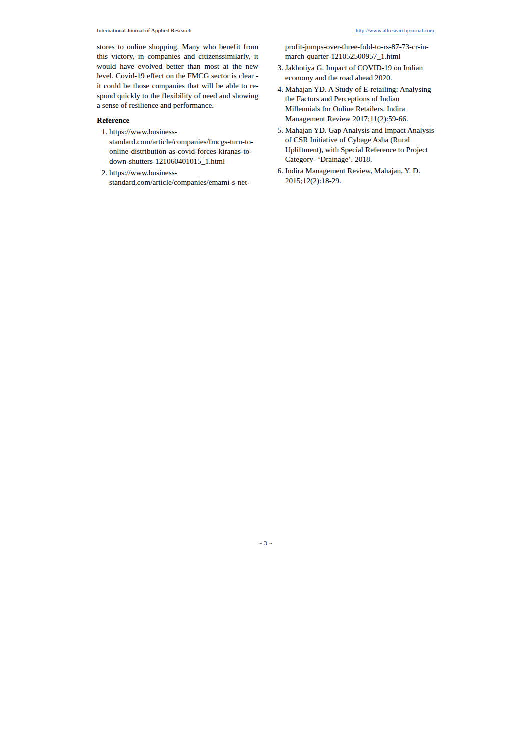International Journal of Applied Research http://www.allresearchjournal.com
stores to online shopping. Many who benefit from this victory, in companies and citizenssimilarly, it would have evolved better than most at the new level. Covid-19 effect on the FMCG sector is clear - it could be those companies that will be able to respond quickly to the flexibility of need and showing a sense of resilience and performance.
Reference
https://www.business-standard.com/article/companies/fmcgs-turn-to-online-distribution-as-covid-forces-kiranas-to-down-shutters-121060401015_1.html
https://www.business-standard.com/article/companies/emami-s-net-profit-jumps-over-three-fold-to-rs-87-73-cr-in-march-quarter-121052500957_1.html
Jakhotiya G. Impact of COVID-19 on Indian economy and the road ahead 2020.
Mahajan YD. A Study of E-retailing: Analysing the Factors and Perceptions of Indian Millennials for Online Retailers. Indira Management Review 2017;11(2):59-66.
Mahajan YD. Gap Analysis and Impact Analysis of CSR Initiative of Cybage Asha (Rural Upliftment), with Special Reference to Project Category- ‘Drainage’. 2018.
Indira Management Review, Mahajan, Y. D. 2015;12(2):18-29.
~ 3 ~